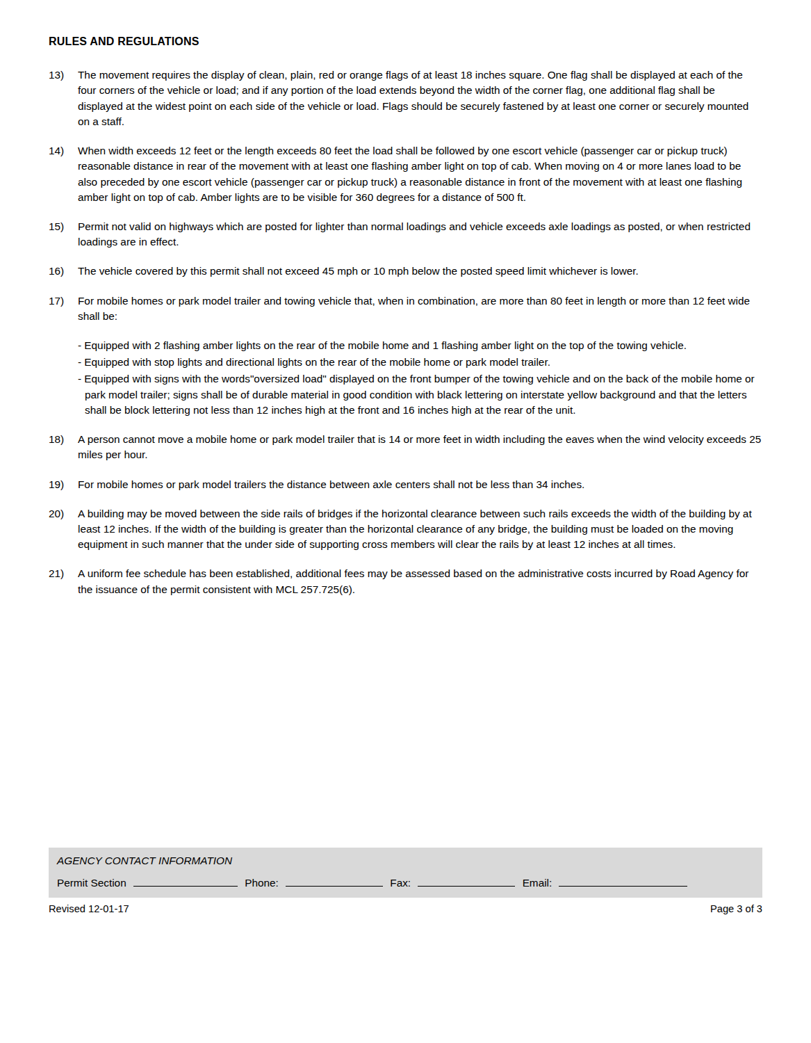RULES AND REGULATIONS
13) The movement requires the display of clean, plain, red or orange flags of at least 18 inches square. One flag shall be displayed at each of the four corners of the vehicle or load; and if any portion of the load extends beyond the width of the corner flag, one additional flag shall be displayed at the widest point on each side of the vehicle or load. Flags should be securely fastened by at least one corner or securely mounted on a staff.
14) When width exceeds 12 feet or the length exceeds 80 feet the load shall be followed by one escort vehicle (passenger car or pickup truck) reasonable distance in rear of the movement with at least one flashing amber light on top of cab. When moving on 4 or more lanes load to be also preceded by one escort vehicle (passenger car or pickup truck) a reasonable distance in front of the movement with at least one flashing amber light on top of cab. Amber lights are to be visible for 360 degrees for a distance of 500 ft.
15) Permit not valid on highways which are posted for lighter than normal loadings and vehicle exceeds axle loadings as posted, or when restricted loadings are in effect.
16) The vehicle covered by this permit shall not exceed 45 mph or 10 mph below the posted speed limit whichever is lower.
17) For mobile homes or park model trailer and towing vehicle that, when in combination, are more than 80 feet in length or more than 12 feet wide shall be:
- Equipped with 2 flashing amber lights on the rear of the mobile home and 1 flashing amber light on the top of the towing vehicle.
- Equipped with stop lights and directional lights on the rear of the mobile home or park model trailer.
- Equipped with signs with the words"oversized load" displayed on the front bumper of the towing vehicle and on the back of the mobile home or park model trailer; signs shall be of durable material in good condition with black lettering on interstate yellow background and that the letters shall be block lettering not less than 12 inches high at the front and 16 inches high at the rear of the unit.
18) A person cannot move a mobile home or park model trailer that is 14 or more feet in width including the eaves when the wind velocity exceeds 25 miles per hour.
19) For mobile homes or park model trailers the distance between axle centers shall not be less than 34 inches.
20) A building may be moved between the side rails of bridges if the horizontal clearance between such rails exceeds the width of the building by at least 12 inches. If the width of the building is greater than the horizontal clearance of any bridge, the building must be loaded on the moving equipment in such manner that the under side of supporting cross members will clear the rails by at least 12 inches at all times.
21) A uniform fee schedule has been established, additional fees may be assessed based on the administrative costs incurred by Road Agency for the issuance of the permit consistent with MCL 257.725(6).
AGENCY CONTACT INFORMATION
Permit Section Phone: Fax: Email:
Revised 12-01-17
Page 3 of 3